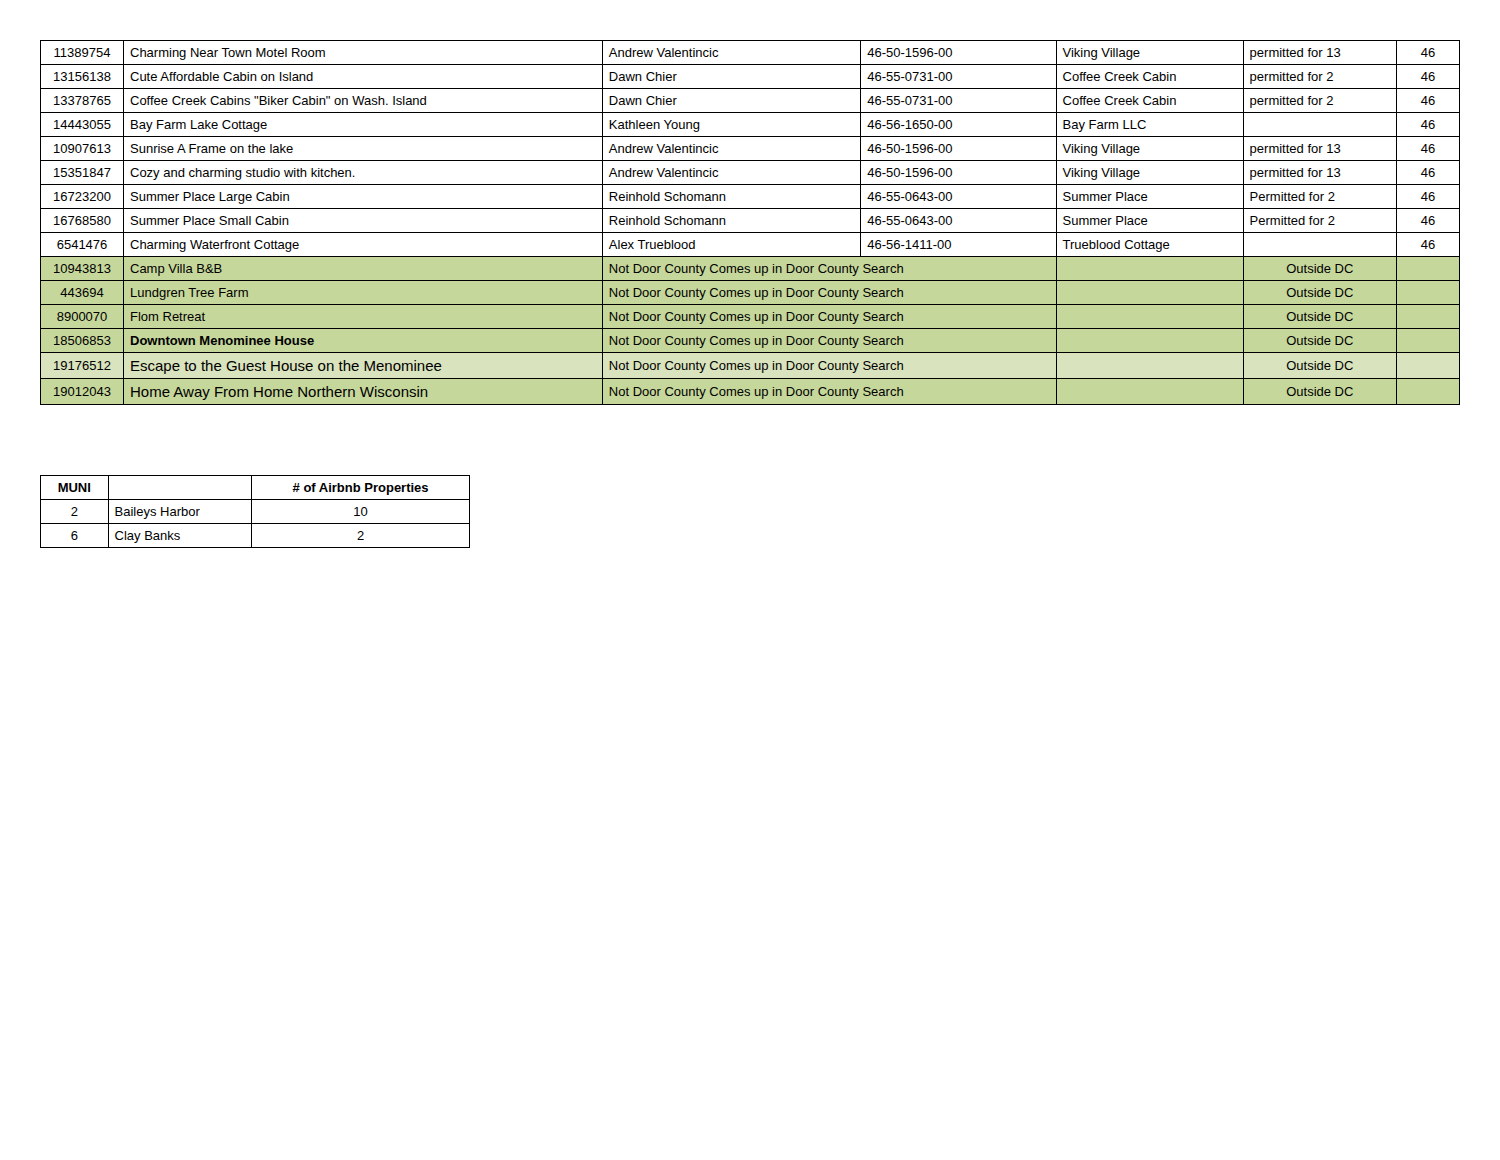| 11389754 | Charming Near Town Motel Room | Andrew Valentincic | 46-50-1596-00 | Viking Village | permitted for 13 | 46 |
| 13156138 | Cute Affordable Cabin on Island | Dawn Chier | 46-55-0731-00 | Coffee Creek Cabin | permitted for 2 | 46 |
| 13378765 | Coffee Creek Cabins "Biker Cabin" on Wash. Island | Dawn Chier | 46-55-0731-00 | Coffee Creek Cabin | permitted for 2 | 46 |
| 14443055 | Bay Farm Lake Cottage | Kathleen Young | 46-56-1650-00 | Bay Farm LLC | | 46 |
| 10907613 | Sunrise A Frame on the lake | Andrew Valentincic | 46-50-1596-00 | Viking Village | permitted for 13 | 46 |
| 15351847 | Cozy and charming studio with kitchen. | Andrew Valentincic | 46-50-1596-00 | Viking Village | permitted for 13 | 46 |
| 16723200 | Summer Place Large Cabin | Reinhold Schomann | 46-55-0643-00 | Summer Place | Permitted for 2 | 46 |
| 16768580 | Summer Place Small Cabin | Reinhold Schomann | 46-55-0643-00 | Summer Place | Permitted for 2 | 46 |
| 6541476 | Charming Waterfront Cottage | Alex Trueblood | 46-56-1411-00 | Trueblood Cottage | | 46 |
| 10943813 | Camp Villa B&B | Not Door County Comes up in Door County Search | | Outside DC | |
| 443694 | Lundgren Tree Farm | Not Door County Comes up in Door County Search | | Outside DC | |
| 8900070 | Flom Retreat | Not Door County Comes up in Door County Search | | Outside DC | |
| 18506853 | Downtown Menominee House | Not Door County Comes up in Door County Search | | Outside DC | |
| 19176512 | Escape to the Guest House on the Menominee | Not Door County Comes up in Door County Search | | Outside DC | |
| 19012043 | Home Away From Home Northern Wisconsin | Not Door County Comes up in Door County Search | | Outside DC | |
| MUNI | | # of Airbnb Properties |
| --- | --- | --- |
| 2 | Baileys Harbor | 10 |
| 6 | Clay Banks | 2 |